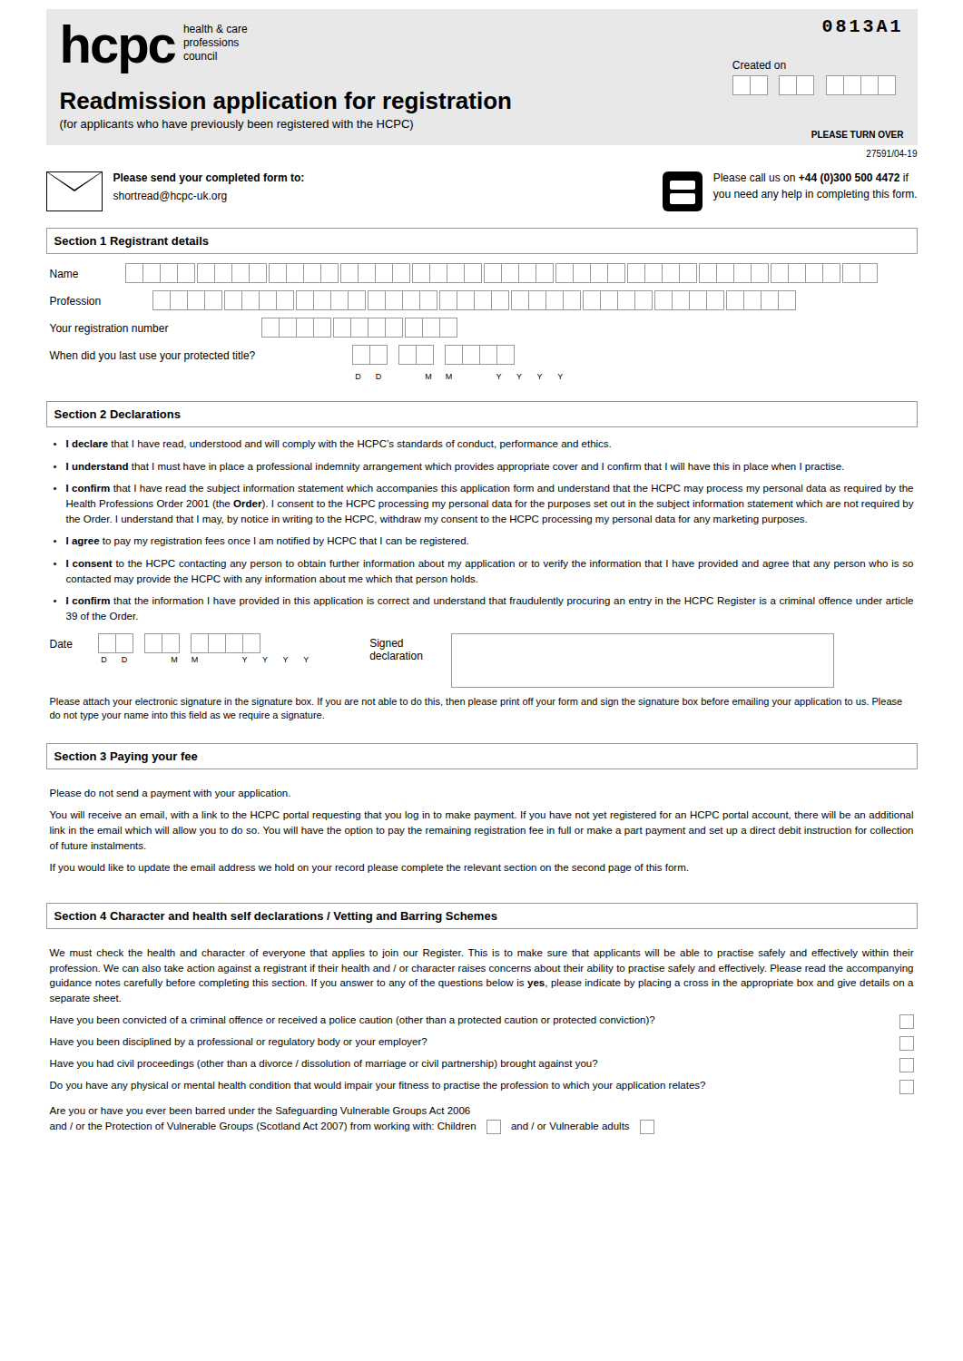0813A1
hcpc health & care
professions
council
Created on
Readmission application for registration
(for applicants who have previously been registered with the HCPC)
PLEASE TURN OVER
27591/04-19
Please send your completed form to:
shortread@hcpc-uk.org
Please call us on +44 (0)300 500 4472 if
you need any help in completing this form.
Section 1 Registrant details
Name
Profession
Your registration number
When did you last use your protected title?
D D M M Y Y Y Y
Section 2 Declarations
I declare that I have read, understood and will comply with the HCPC’s standards of conduct, performance and ethics.
I understand that I must have in place a professional indemnity arrangement which provides appropriate cover and I confirm that I will have this in place when I practise.
I confirm that I have read the subject information statement which accompanies this application form and understand that the HCPC may process my personal data as required by the Health Professions Order 2001 (the Order). I consent to the HCPC processing my personal data for the purposes set out in the subject information statement which are not required by the Order. I understand that I may, by notice in writing to the HCPC, withdraw my consent to the HCPC processing my personal data for any marketing purposes.
I agree to pay my registration fees once I am notified by HCPC that I can be registered.
I consent to the HCPC contacting any person to obtain further information about my application or to verify the information that I have provided and agree that any person who is so contacted may provide the HCPC with any information about me which that person holds.
I confirm that the information I have provided in this application is correct and understand that fraudulently procuring an entry in the HCPC Register is a criminal offence under article 39 of the Order.
Date
D D M M Y Y Y Y
Signed
declaration
Please attach your electronic signature in the signature box. If you are not able to do this, then please print off your form and sign the signature box before emailing your application to us. Please do not type your name into this field as we require a signature.
Section 3 Paying your fee
Please do not send a payment with your application.
You will receive an email, with a link to the HCPC portal requesting that you log in to make payment. If you have not yet registered for an HCPC portal account, there will be an additional link in the email which will allow you to do so. You will have the option to pay the remaining registration fee in full or make a part payment and set up a direct debit instruction for collection of future instalments.
If you would like to update the email address we hold on your record please complete the relevant section on the second page of this form.
Section 4 Character and health self declarations / Vetting and Barring Schemes
We must check the health and character of everyone that applies to join our Register. This is to make sure that applicants will be able to practise safely and effectively within their profession. We can also take action against a registrant if their health and / or character raises concerns about their ability to practise safely and effectively. Please read the accompanying guidance notes carefully before completing this section. If you answer to any of the questions below is yes, please indicate by placing a cross in the appropriate box and give details on a separate sheet.
Have you been convicted of a criminal offence or received a police caution (other than a protected caution or protected conviction)?
Have you been disciplined by a professional or regulatory body or your employer?
Have you had civil proceedings (other than a divorce / dissolution of marriage or civil partnership) brought against you?
Do you have any physical or mental health condition that would impair your fitness to practise the profession to which your application relates?
Are you or have you ever been barred under the Safeguarding Vulnerable Groups Act 2006
and / or the Protection of Vulnerable Groups (Scotland Act 2007) from working with: Children and / or Vulnerable adults